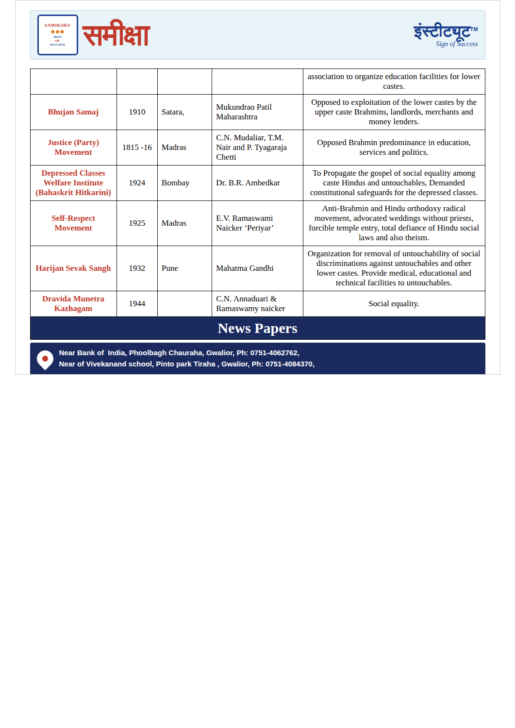SAMIKSHA
●●●
SIGN
OF
SUCCESS
समीक्षा
इंस्टीट्यूटTM
Sign of Success
| | | | | association to organize education facilities for lower castes. |
| Bhujan Samaj | 1910 | Satara, | Mukundrao Patil Maharashtra | Opposed to exploitation of the lower castes by the upper caste Brahmins, landlords, merchants and money lenders. |
| Justice (Party) Movement | 1815 -16 | Madras | C.N. Mudaliar, T.M. Nair and P. Tyagaraja Chetti | Opposed Brahmin predominance in education, services and politics. |
| Depressed Classes Welfare Institute (Bahaskrit Hitkarini) | 1924 | Bombay | Dr. B.R. Ambedkar | To Propagate the gospel of social equality among caste Hindus and untouchables, Demanded constitutional safeguards for the depressed classes. |
| Self-Respect Movement | 1925 | Madras | E.V. Ramaswami Naicker ‘Periyar’ | Anti-Brahmin and Hindu orthodoxy radical movement, advocated weddings without priests, forcible temple entry, total defiance of Hindu social laws and also theism. |
| Harijan Sevak Sangh | 1932 | Pune | Mahatma Gandhi | Organization for removal of untouchability of social discriminations against untouchables and other lower castes. Provide medical, educational and technical facilities to untouchables. |
| Dravida Munetra Kazhagam | 1944 | | C.N. Annaduari & Ramaswamy naicker | Social equality. |
News Papers
Near Bank of India, Phoolbagh Chauraha, Gwalior, Ph: 0751-4062762,
Near of Vivekanand school, Pinto park Tiraha , Gwalior, Ph: 0751-4084370,